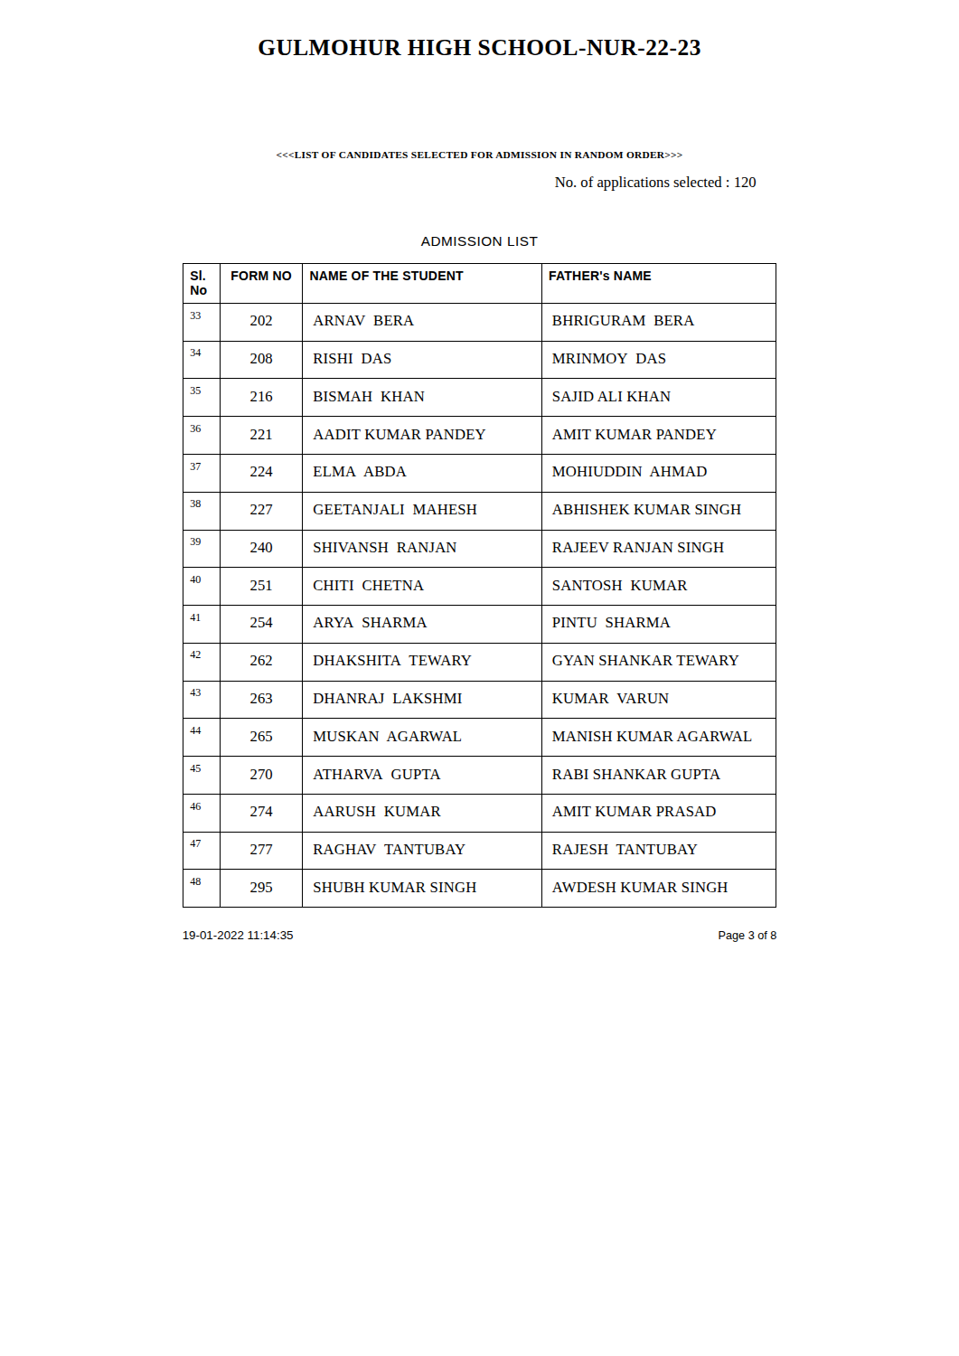GULMOHUR HIGH SCHOOL-NUR-22-23
<<<List of candidates selected for admission in random order>>>
No. of applications selected : 120
ADMISSION LIST
| Sl. No | FORM NO | NAME OF THE STUDENT | FATHER's NAME |
| --- | --- | --- | --- |
| 33 | 202 | ARNAV BERA | BHRIGURAM BERA |
| 34 | 208 | RISHI DAS | MRINMOY DAS |
| 35 | 216 | BISMAH KHAN | SAJID ALI KHAN |
| 36 | 221 | AADIT KUMAR PANDEY | AMIT KUMAR PANDEY |
| 37 | 224 | ELMA ABDA | MOHIUDDIN AHMAD |
| 38 | 227 | GEETANJALI MAHESH | ABHISHEK KUMAR SINGH |
| 39 | 240 | SHIVANSH RANJAN | RAJEEV RANJAN SINGH |
| 40 | 251 | CHITI CHETNA | SANTOSH KUMAR |
| 41 | 254 | ARYA SHARMA | PINTU SHARMA |
| 42 | 262 | DHAKSHITA TEWARY | GYAN SHANKAR TEWARY |
| 43 | 263 | DHANRAJ LAKSHMI | KUMAR VARUN |
| 44 | 265 | MUSKAN AGARWAL | MANISH KUMAR AGARWAL |
| 45 | 270 | ATHARVA GUPTA | RABI SHANKAR GUPTA |
| 46 | 274 | AARUSH KUMAR | AMIT KUMAR PRASAD |
| 47 | 277 | RAGHAV TANTUBAY | RAJESH TANTUBAY |
| 48 | 295 | SHUBH KUMAR SINGH | AWDESH KUMAR SINGH |
19-01-2022 11:14:35 Page 3 of 8